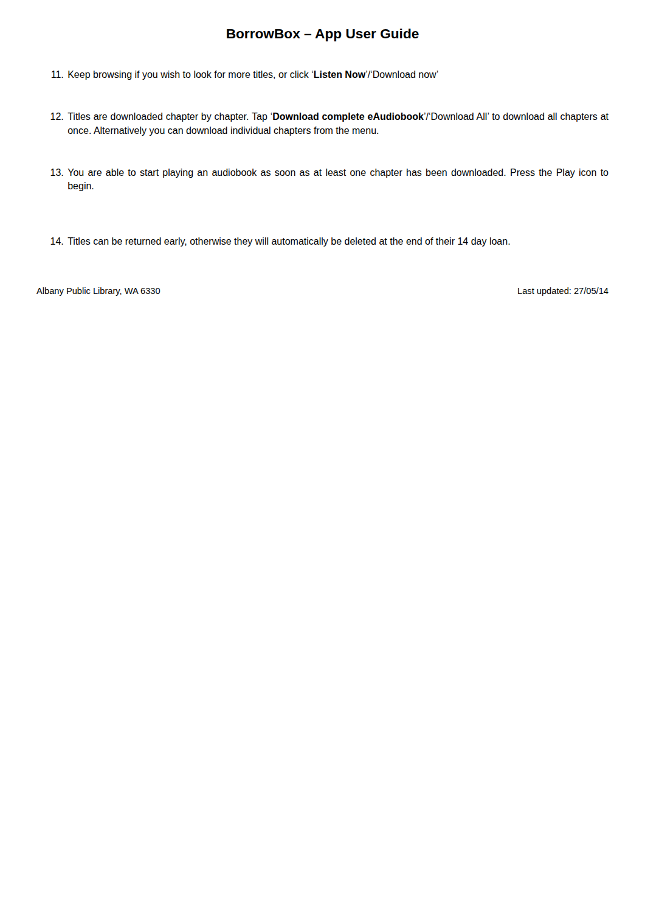BorrowBox – App User Guide
11. Keep browsing if you wish to look for more titles, or click ‘Listen Now’/‘Download now’
12. Titles are downloaded chapter by chapter. Tap ‘Download complete eAudiobook’/‘Download All’ to download all chapters at once. Alternatively you can download individual chapters from the menu.
13. You are able to start playing an audiobook as soon as at least one chapter has been downloaded. Press the Play icon to begin.
14. Titles can be returned early, otherwise they will automatically be deleted at the end of their 14 day loan.
Albany Public Library, WA 6330 Last updated: 27/05/14